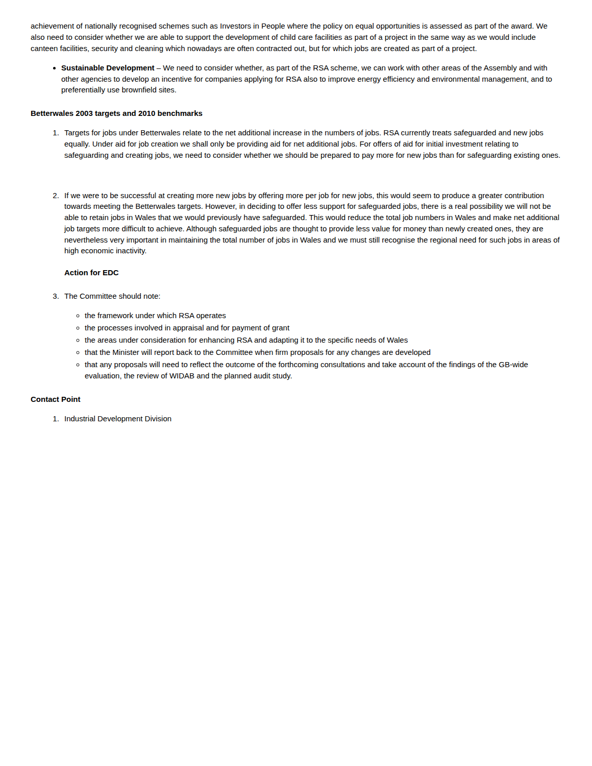achievement of nationally recognised schemes such as Investors in People where the policy on equal opportunities is assessed as part of the award. We also need to consider whether we are able to support the development of child care facilities as part of a project in the same way as we would include canteen facilities, security and cleaning which nowadays are often contracted out, but for which jobs are created as part of a project.
Sustainable Development – We need to consider whether, as part of the RSA scheme, we can work with other areas of the Assembly and with other agencies to develop an incentive for companies applying for RSA also to improve energy efficiency and environmental management, and to preferentially use brownfield sites.
Betterwales 2003 targets and 2010 benchmarks
Targets for jobs under Betterwales relate to the net additional increase in the numbers of jobs. RSA currently treats safeguarded and new jobs equally. Under aid for job creation we shall only be providing aid for net additional jobs. For offers of aid for initial investment relating to safeguarding and creating jobs, we need to consider whether we should be prepared to pay more for new jobs than for safeguarding existing ones.
If we were to be successful at creating more new jobs by offering more per job for new jobs, this would seem to produce a greater contribution towards meeting the Betterwales targets. However, in deciding to offer less support for safeguarded jobs, there is a real possibility we will not be able to retain jobs in Wales that we would previously have safeguarded. This would reduce the total job numbers in Wales and make net additional job targets more difficult to achieve. Although safeguarded jobs are thought to provide less value for money than newly created ones, they are nevertheless very important in maintaining the total number of jobs in Wales and we must still recognise the regional need for such jobs in areas of high economic inactivity.
Action for EDC
The Committee should note:
the framework under which RSA operates
the processes involved in appraisal and for payment of grant
the areas under consideration for enhancing RSA and adapting it to the specific needs of Wales
that the Minister will report back to the Committee when firm proposals for any changes are developed
that any proposals will need to reflect the outcome of the forthcoming consultations and take account of the findings of the GB-wide evaluation, the review of WIDAB and the planned audit study.
Contact Point
Industrial Development Division